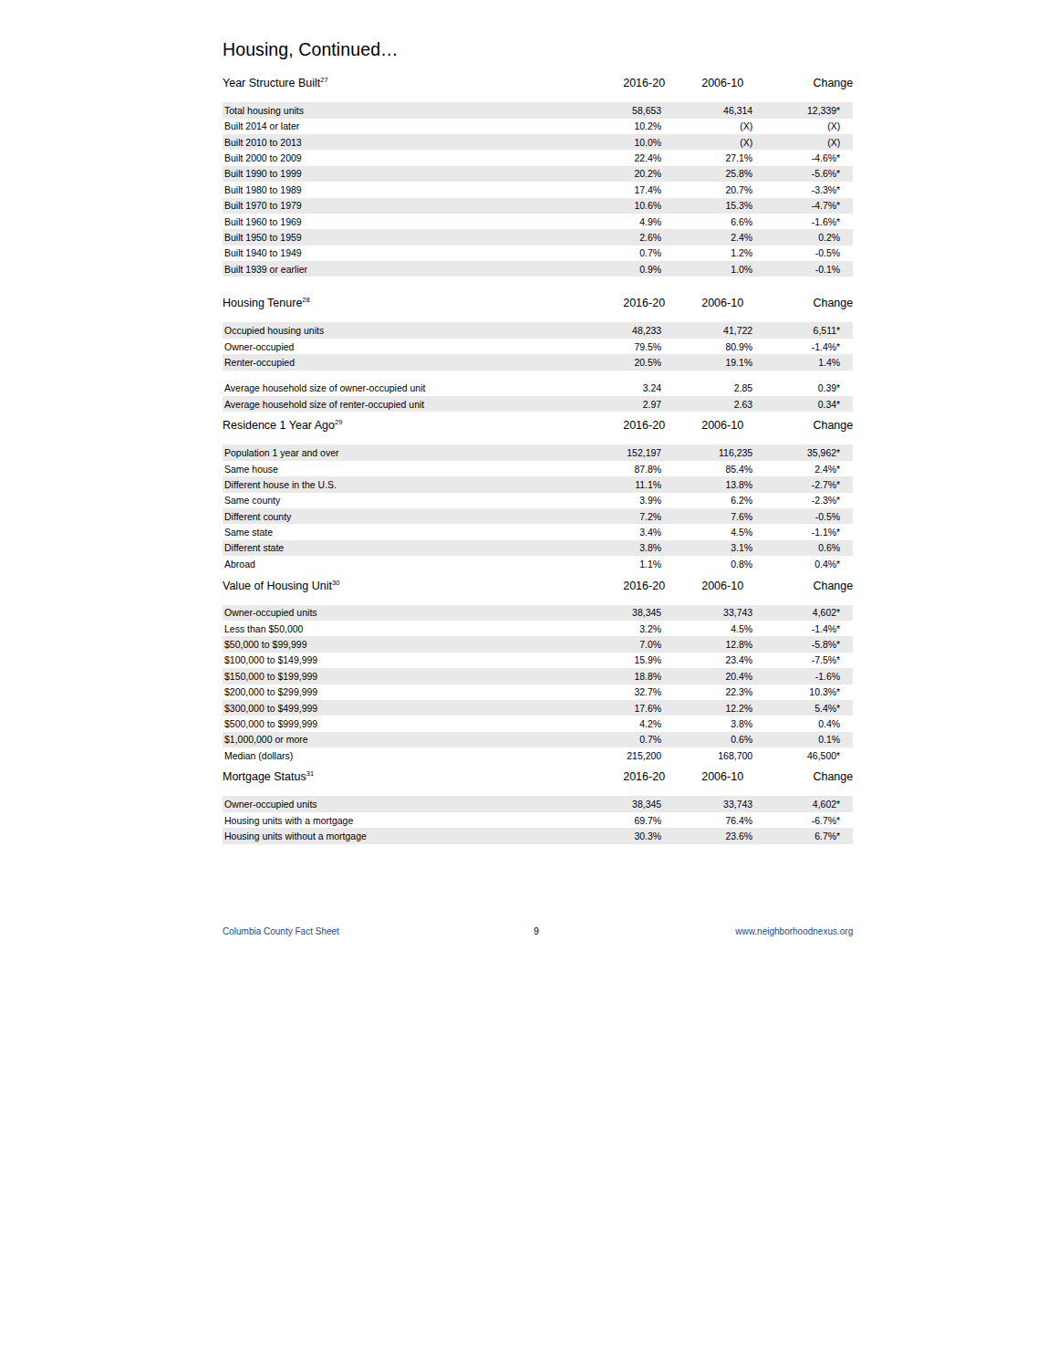Housing, Continued…
Year Structure Built 27 2016-20 2006-10 Change
| Total housing units | 58,653 | 46,314 | 12,339* |
| Built 2014 or later | 10.2% | (X) | (X) |
| Built 2010 to 2013 | 10.0% | (X) | (X) |
| Built 2000 to 2009 | 22.4% | 27.1% | -4.6%* |
| Built 1990 to 1999 | 20.2% | 25.8% | -5.6%* |
| Built 1980 to 1989 | 17.4% | 20.7% | -3.3%* |
| Built 1970 to 1979 | 10.6% | 15.3% | -4.7%* |
| Built 1960 to 1969 | 4.9% | 6.6% | -1.6%* |
| Built 1950 to 1959 | 2.6% | 2.4% | 0.2% |
| Built 1940 to 1949 | 0.7% | 1.2% | -0.5% |
| Built 1939 or earlier | 0.9% | 1.0% | -0.1% |
Housing Tenure 28 2016-20 2006-10 Change
| Occupied housing units | 48,233 | 41,722 | 6,511* |
| Owner-occupied | 79.5% | 80.9% | -1.4%* |
| Renter-occupied | 20.5% | 19.1% | 1.4% |
| Average household size of owner-occupied unit | 3.24 | 2.85 | 0.39* |
| Average household size of renter-occupied unit | 2.97 | 2.63 | 0.34* |
Residence 1 Year Ago 29 2016-20 2006-10 Change
| Population 1 year and over | 152,197 | 116,235 | 35,962* |
| Same house | 87.8% | 85.4% | 2.4%* |
| Different house in the U.S. | 11.1% | 13.8% | -2.7%* |
| Same county | 3.9% | 6.2% | -2.3%* |
| Different county | 7.2% | 7.6% | -0.5% |
| Same state | 3.4% | 4.5% | -1.1%* |
| Different state | 3.8% | 3.1% | 0.6% |
| Abroad | 1.1% | 0.8% | 0.4%* |
Value of Housing Unit 30 2016-20 2006-10 Change
| Owner-occupied units | 38,345 | 33,743 | 4,602* |
| Less than $50,000 | 3.2% | 4.5% | -1.4%* |
| $50,000 to $99,999 | 7.0% | 12.8% | -5.8%* |
| $100,000 to $149,999 | 15.9% | 23.4% | -7.5%* |
| $150,000 to $199,999 | 18.8% | 20.4% | -1.6% |
| $200,000 to $299,999 | 32.7% | 22.3% | 10.3%* |
| $300,000 to $499,999 | 17.6% | 12.2% | 5.4%* |
| $500,000 to $999,999 | 4.2% | 3.8% | 0.4% |
| $1,000,000 or more | 0.7% | 0.6% | 0.1% |
| Median (dollars) | 215,200 | 168,700 | 46,500* |
Mortgage Status 31 2016-20 2006-10 Change
| Owner-occupied units | 38,345 | 33,743 | 4,602* |
| Housing units with a mortgage | 69.7% | 76.4% | -6.7%* |
| Housing units without a mortgage | 30.3% | 23.6% | 6.7%* |
| Columbia County Fact Sheet | 9 | www.neighborhoodnexus.org |